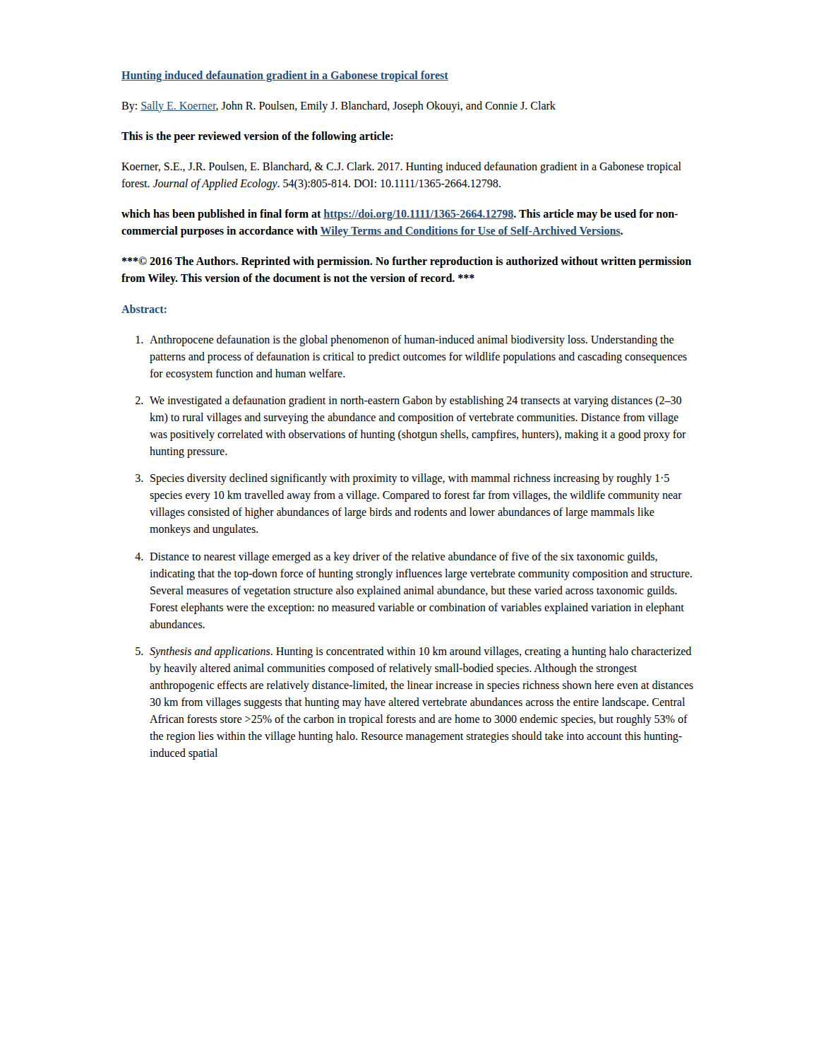Hunting induced defaunation gradient in a Gabonese tropical forest
By: Sally E. Koerner, John R. Poulsen, Emily J. Blanchard, Joseph Okouyi, and Connie J. Clark
This is the peer reviewed version of the following article:
Koerner, S.E., J.R. Poulsen, E. Blanchard, & C.J. Clark. 2017. Hunting induced defaunation gradient in a Gabonese tropical forest. Journal of Applied Ecology. 54(3):805-814. DOI: 10.1111/1365-2664.12798.
which has been published in final form at https://doi.org/10.1111/1365-2664.12798. This article may be used for non-commercial purposes in accordance with Wiley Terms and Conditions for Use of Self-Archived Versions.
***© 2016 The Authors. Reprinted with permission. No further reproduction is authorized without written permission from Wiley. This version of the document is not the version of record. ***
Abstract:
Anthropocene defaunation is the global phenomenon of human-induced animal biodiversity loss. Understanding the patterns and process of defaunation is critical to predict outcomes for wildlife populations and cascading consequences for ecosystem function and human welfare.
We investigated a defaunation gradient in north-eastern Gabon by establishing 24 transects at varying distances (2–30 km) to rural villages and surveying the abundance and composition of vertebrate communities. Distance from village was positively correlated with observations of hunting (shotgun shells, campfires, hunters), making it a good proxy for hunting pressure.
Species diversity declined significantly with proximity to village, with mammal richness increasing by roughly 1·5 species every 10 km travelled away from a village. Compared to forest far from villages, the wildlife community near villages consisted of higher abundances of large birds and rodents and lower abundances of large mammals like monkeys and ungulates.
Distance to nearest village emerged as a key driver of the relative abundance of five of the six taxonomic guilds, indicating that the top-down force of hunting strongly influences large vertebrate community composition and structure. Several measures of vegetation structure also explained animal abundance, but these varied across taxonomic guilds. Forest elephants were the exception: no measured variable or combination of variables explained variation in elephant abundances.
Synthesis and applications. Hunting is concentrated within 10 km around villages, creating a hunting halo characterized by heavily altered animal communities composed of relatively small-bodied species. Although the strongest anthropogenic effects are relatively distance-limited, the linear increase in species richness shown here even at distances 30 km from villages suggests that hunting may have altered vertebrate abundances across the entire landscape. Central African forests store >25% of the carbon in tropical forests and are home to 3000 endemic species, but roughly 53% of the region lies within the village hunting halo. Resource management strategies should take into account this hunting-induced spatial